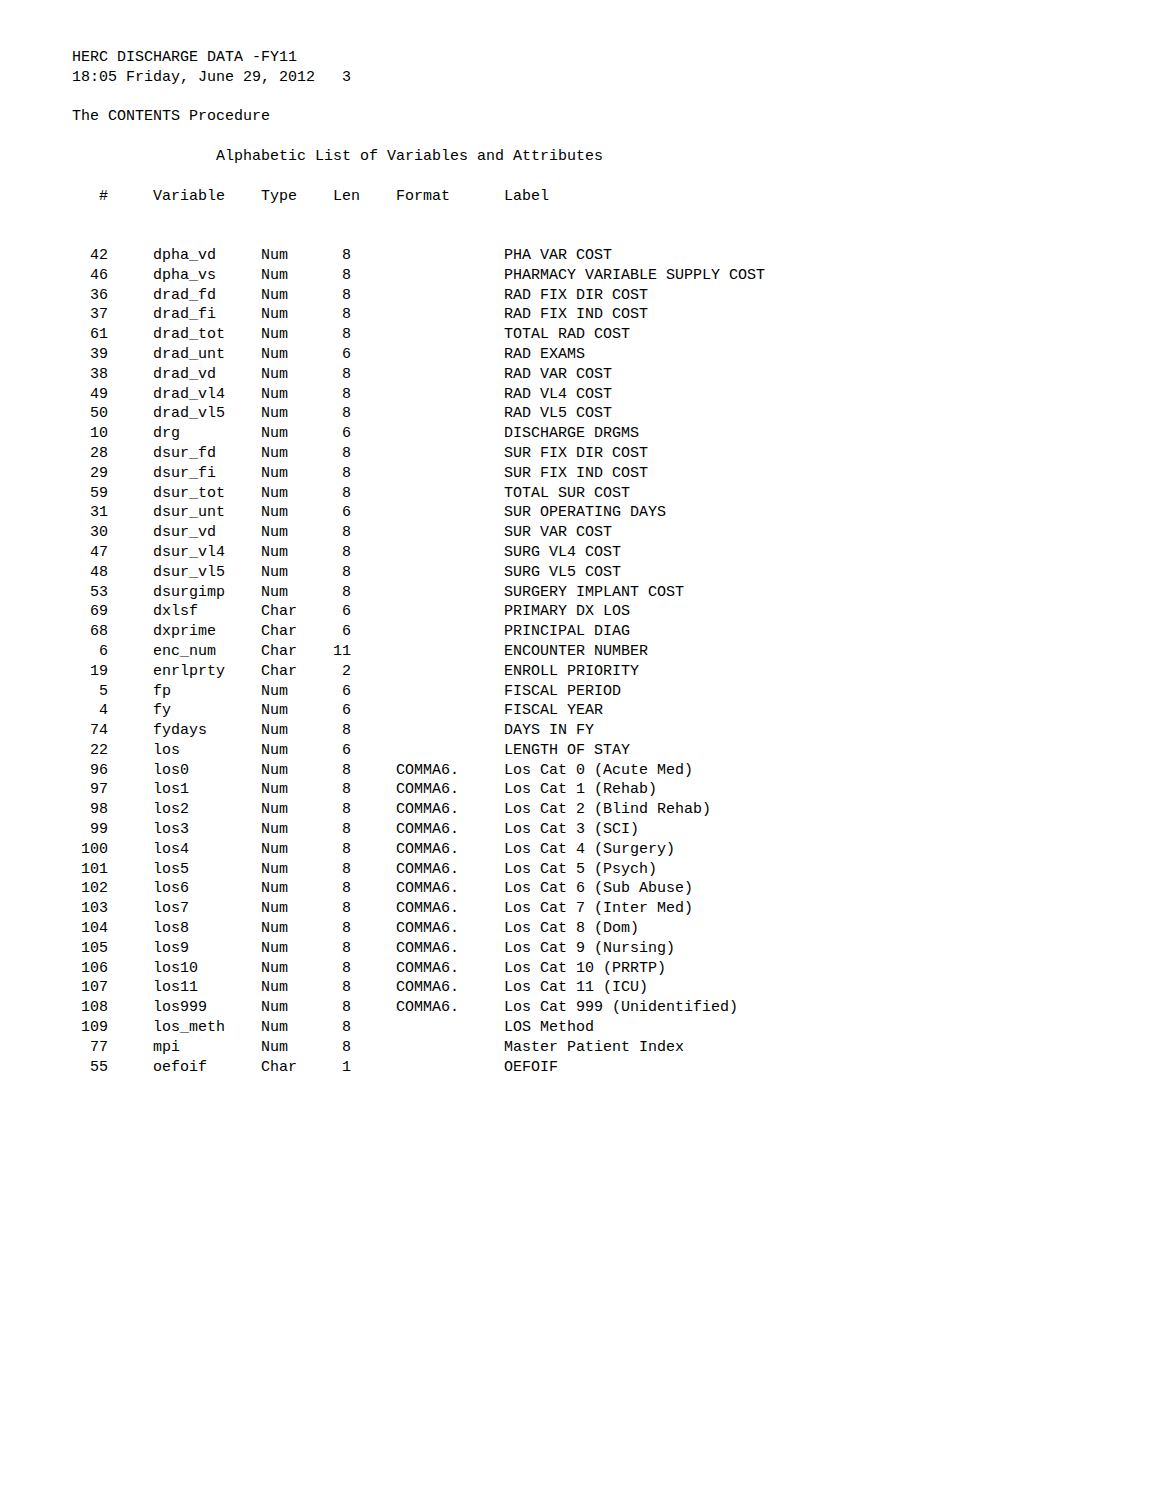HERC DISCHARGE DATA -FY11
18:05 Friday, June 29, 2012   3

The CONTENTS Procedure

                Alphabetic List of Variables and Attributes

   #     Variable    Type    Len    Format      Label


  42     dpha_vd     Num      8                 PHA VAR COST
  46     dpha_vs     Num      8                 PHARMACY VARIABLE SUPPLY COST
  36     drad_fd     Num      8                 RAD FIX DIR COST
  37     drad_fi     Num      8                 RAD FIX IND COST
  61     drad_tot    Num      8                 TOTAL RAD COST
  39     drad_unt    Num      6                 RAD EXAMS
  38     drad_vd     Num      8                 RAD VAR COST
  49     drad_vl4    Num      8                 RAD VL4 COST
  50     drad_vl5    Num      8                 RAD VL5 COST
  10     drg         Num      6                 DISCHARGE DRGMS
  28     dsur_fd     Num      8                 SUR FIX DIR COST
  29     dsur_fi     Num      8                 SUR FIX IND COST
  59     dsur_tot    Num      8                 TOTAL SUR COST
  31     dsur_unt    Num      6                 SUR OPERATING DAYS
  30     dsur_vd     Num      8                 SUR VAR COST
  47     dsur_vl4    Num      8                 SURG VL4 COST
  48     dsur_vl5    Num      8                 SURG VL5 COST
  53     dsurgimp    Num      8                 SURGERY IMPLANT COST
  69     dxlsf       Char     6                 PRIMARY DX LOS
  68     dxprime     Char     6                 PRINCIPAL DIAG
   6     enc_num     Char    11                 ENCOUNTER NUMBER
  19     enrlprty    Char     2                 ENROLL PRIORITY
   5     fp          Num      6                 FISCAL PERIOD
   4     fy          Num      6                 FISCAL YEAR
  74     fydays      Num      8                 DAYS IN FY
  22     los         Num      6                 LENGTH OF STAY
  96     los0        Num      8     COMMA6.     Los Cat 0 (Acute Med)
  97     los1        Num      8     COMMA6.     Los Cat 1 (Rehab)
  98     los2        Num      8     COMMA6.     Los Cat 2 (Blind Rehab)
  99     los3        Num      8     COMMA6.     Los Cat 3 (SCI)
 100     los4        Num      8     COMMA6.     Los Cat 4 (Surgery)
 101     los5        Num      8     COMMA6.     Los Cat 5 (Psych)
 102     los6        Num      8     COMMA6.     Los Cat 6 (Sub Abuse)
 103     los7        Num      8     COMMA6.     Los Cat 7 (Inter Med)
 104     los8        Num      8     COMMA6.     Los Cat 8 (Dom)
 105     los9        Num      8     COMMA6.     Los Cat 9 (Nursing)
 106     los10       Num      8     COMMA6.     Los Cat 10 (PRRTP)
 107     los11       Num      8     COMMA6.     Los Cat 11 (ICU)
 108     los999      Num      8     COMMA6.     Los Cat 999 (Unidentified)
 109     los_meth    Num      8                 LOS Method
  77     mpi         Num      8                 Master Patient Index
  55     oefoif      Char     1                 OEFOIF